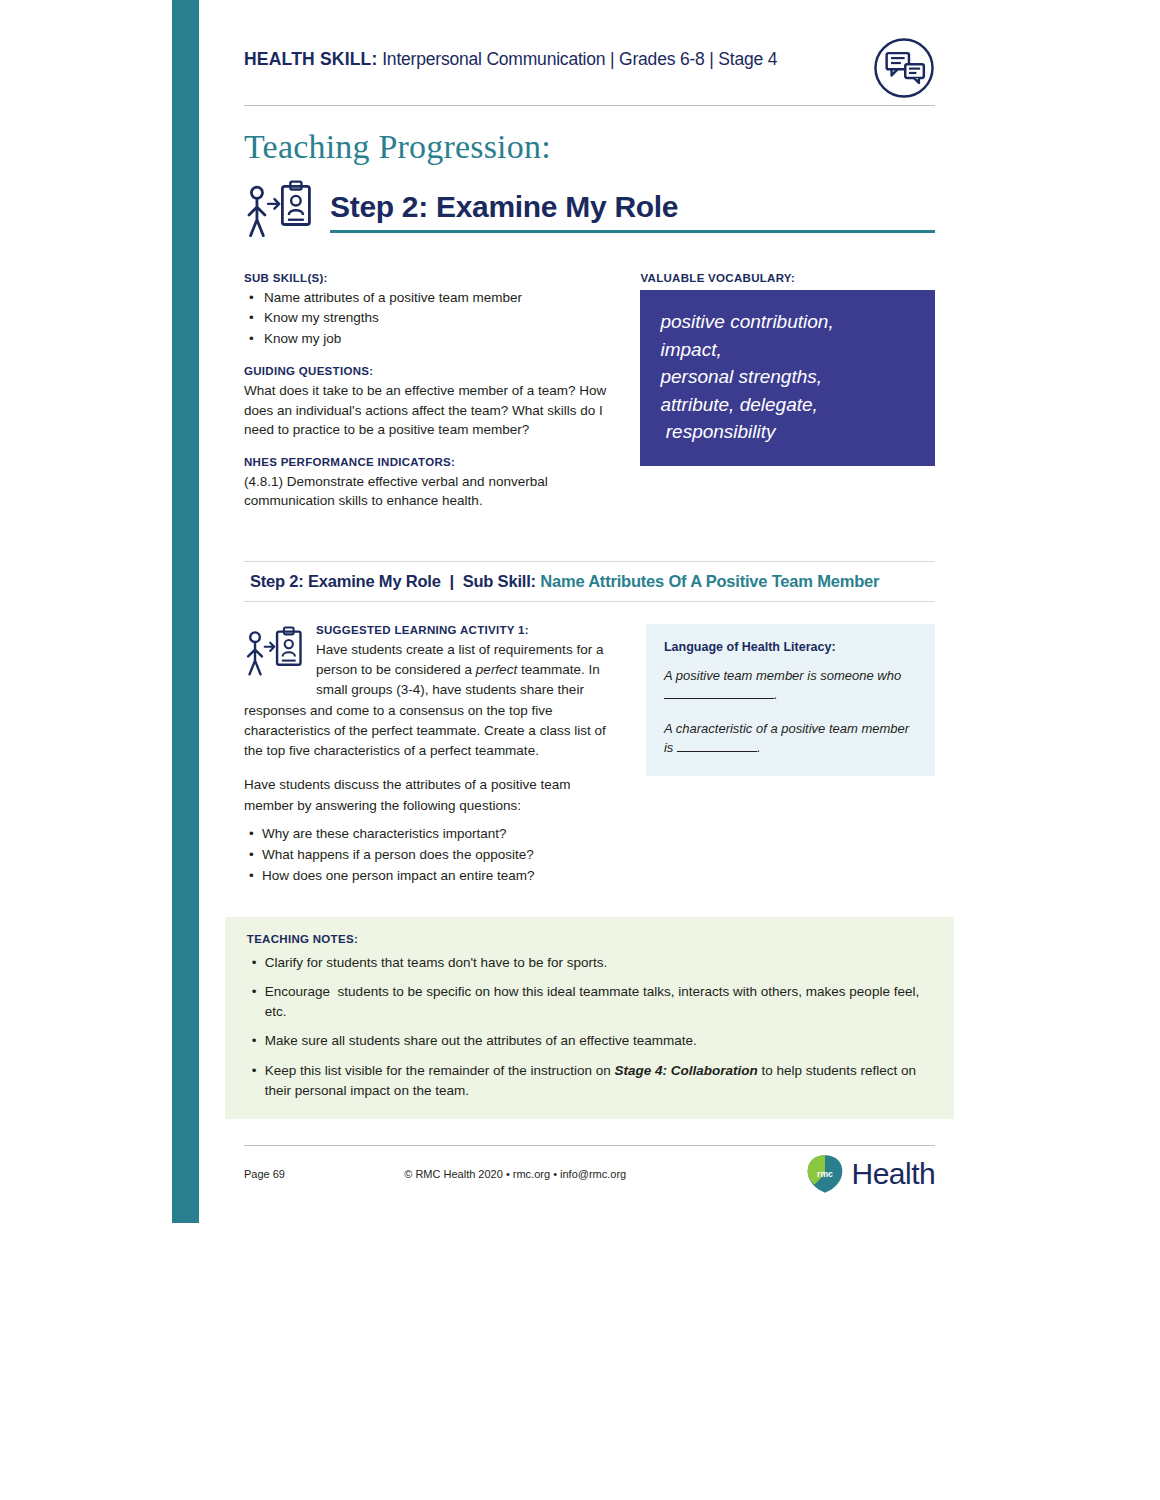Health Skill: Interpersonal Communication | Grades 6-8 | Stage 4
Teaching Progression:
Step 2: Examine My Role
Sub Skill(s):
Name attributes of a positive team member
Know my strengths
Know my job
Guiding Questions:
What does it take to be an effective member of a team? How does an individual's actions affect the team? What skills do I need to practice to be a positive team member?
NHES Performance Indicators:
(4.8.1) Demonstrate effective verbal and nonverbal communication skills to enhance health.
Valuable Vocabulary:
positive contribution,
impact,
personal strengths,
attribute, delegate,
responsibility
Step 2: Examine My Role | Sub Skill: Name Attributes Of A Positive Team Member
Suggested Learning Activity 1:
Have students create a list of requirements for a person to be considered a perfect teammate. In small groups (3-4), have students share their responses and come to a consensus on the top five characteristics of the perfect teammate. Create a class list of the top five characteristics of a perfect teammate.
Have students discuss the attributes of a positive team member by answering the following questions:
Why are these characteristics important?
What happens if a person does the opposite?
How does one person impact an entire team?
Language of Health Literacy:
A positive team member is someone who .
A characteristic of a positive team member is .
Teaching Notes:
Clarify for students that teams don't have to be for sports.
Encourage students to be specific on how this ideal teammate talks, interacts with others, makes people feel, etc.
Make sure all students share out the attributes of an effective teammate.
Keep this list visible for the remainder of the instruction on Stage 4: Collaboration to help students reflect on their personal impact on the team.
Page 69
© RMC Health 2020 • rmc.org • info@rmc.org
rmc Health